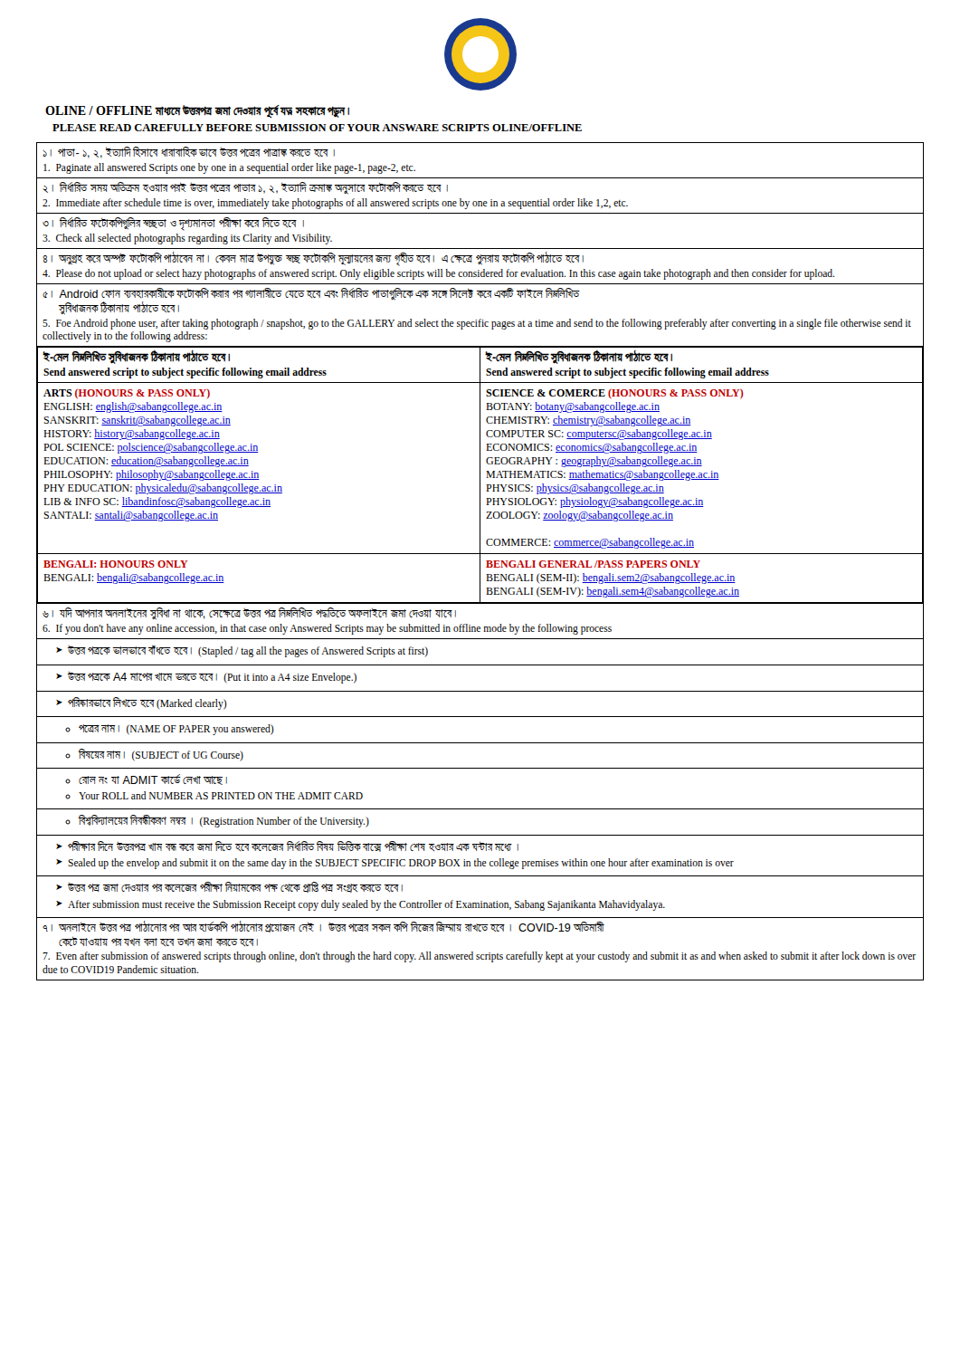OLINE / OFFLINE মাধ্যমে উত্তরপত্র জমা দেওয়ার পূর্বে যত্ন সহকারে পড়ুন।
PLEASE READ CAREFULLY BEFORE SUBMISSION OF YOUR ANSWARE SCRIPTS OLINE/OFFLINE
| ১। পাতা- ১, ২, ইত্যাদি হিসাবে ধারাবাহিক ভাবে উত্তর পত্রের পাত্রাঙ্ক করতে হবে । 1. Paginate all answered Scripts one by one in a sequential order like page-1, page-2, etc. |
| ২। নির্ধারিত সময় অতিক্রম হওয়ার পরই উত্তর পত্রের পাতার ১, ২, ইত্যাদি ক্রমাঙ্ক অনুসারে ফটোকপি করতে হবে । 2. Immediate after schedule time is over, immediately take photographs of all answered scripts one by one in a sequential order like 1,2, etc. |
| ৩। নির্ধারিত ফটোকপিগুলির স্বচ্ছতা ও দৃশ্যমানতা পরীক্ষা করে নিতে হবে । 3. Check all selected photographs regarding its Clarity and Visibility. |
| ৪। অনুগ্রহ করে অস্পষ্ট ফটোকপি পাঠাবেন না। কেবল মাত্র উপযুক্ত স্বচ্ছ ফটোকপি মূল্যায়নের জন্য গৃহীত হবে। এ ক্ষেত্রে পুনরায় ফটোকপি পাঠাতে হবে। 4. Please do not upload or select hazy photographs of answered script. Only eligible scripts will be considered for evaluation. In this case again take photograph and then consider for upload. |
| ৫। Android ফোন ব্যবহারকারীকে ফটোকপি করার পর গ্যালারীতে যেতে হবে এবং নির্ধারিত পাতাগুলিকে এক সঙ্গে সিলেক্ট করে একটি ফাইলে নিম্নলিখিত সুবিধাজনক ঠিকানায় পাঠাতে হবে। 5. Foe Android phone user, after taking photograph / snapshot, go to the GALLERY and select the specific pages at a time and send to the following preferably after converting in a single file otherwise send it collectively in to the following address: |
| / ই-মেল নিম্নলিখিত সুবিধাজনক ঠিকানায় পাঠাতে হবে। Send answered script to subject specific following email address / ই-মেল নিম্নলিখিত সুবিধাজনক ঠিকানায় পাঠাতে হবে। Send answered script to subject specific following email address / / ARTS (HONOURS & PASS ONLY) ENGLISH: english@sabangcollege.ac.in SANSKRIT: sanskrit@sabangcollege.ac.in HISTORY: history@sabangcollege.ac.in POL SCIENCE: polscience@sabangcollege.ac.in EDUCATION: education@sabangcollege.ac.in PHILOSOPHY: philosophy@sabangcollege.ac.in PHY EDUCATION: physicaledu@sabangcollege.ac.in LIB & INFO SC: libandinfosc@sabangcollege.ac.in SANTALI: santali@sabangcollege.ac.in / SCIENCE & COMERCE (HONOURS & PASS ONLY) BOTANY: botany@sabangcollege.ac.in CHEMISTRY: chemistry@sabangcollege.ac.in COMPUTER SC: computersc@sabangcollege.ac.in ECONOMICS: economics@sabangcollege.ac.in GEOGRAPHY : geography@sabangcollege.ac.in MATHEMATICS: mathematics@sabangcollege.ac.in PHYSICS: physics@sabangcollege.ac.in PHYSIOLOGY: physiology@sabangcollege.ac.in ZOOLOGY: zoology@sabangcollege.ac.in COMMERCE: commerce@sabangcollege.ac.in / / BENGALI: HONOURS ONLY BENGALI: bengali@sabangcollege.ac.in / BENGALI GENERAL /PASS PAPERS ONLY BENGALI (SEM-II): bengali.sem2@sabangcollege.ac.in BENGALI (SEM-IV): bengali.sem4@sabangcollege.ac.in / |
| ৬। যদি আপনার অনলাইনের সুবিধা না থাকে, সেক্ষেত্রে উত্তর পত্র নিম্নলিখিত পদ্ধতিতে অফলাইনে জমা দেওয়া যাবে। 6. If you don't have any online accession, in that case only Answered Scripts may be submitted in offline mode by the following process |
| উত্তর পত্রকে ভালভাবে বাঁধতে হবে। (Stapled / tag all the pages of Answered Scripts at first) |
| উত্তর পত্রকে A4 মাপের খামে ভরতে হবে। (Put it into a A4 size Envelope.) |
| পরিষ্কারভাবে লিখতে হবে (Marked clearly) |
| পত্রের নাম। (NAME OF PAPER you answered) |
| বিষয়ের নাম। (SUBJECT of UG Course) |
| রোল নং যা ADMIT কার্ডে লেখা আছে। Your ROLL and NUMBER AS PRINTED ON THE ADMIT CARD |
| বিশ্ববিদ্যালয়ের নিবন্ধীকরণ নম্বর । (Registration Number of the University.) |
| পরীক্ষার দিনে উত্তরপত্র খাম বন্ধ করে জমা দিতে হবে কলেজের নির্ধারিত বিষয় ভিত্তিক বাক্সে পরীক্ষা শেষ হওয়ার এক ঘন্টার মধ্যে । Sealed up the envelop and submit it on the same day in the SUBJECT SPECIFIC DROP BOX in the college premises within one hour after examination is over |
| উত্তর পত্র জমা দেওয়ার পর কলেজের পরীক্ষা নিয়ামকের পক্ষ থেকে প্রাপ্তি পত্র সংগ্রহ করতে হবে। After submission must receive the Submission Receipt copy duly sealed by the Controller of Examination, Sabang Sajanikanta Mahavidyalaya. |
| ৭। অনলাইনে উত্তর পত্র পাঠানোর পর আর হার্ডকপি পাঠানোর প্রয়োজন নেই । উত্তর পত্রের সকল কপি নিজের জিম্মায় রাখতে হবে । COVID-19 অতিমারী কেটে যাওয়ায় পর যখন বলা হবে তখন জমা করতে হবে। 7. Even after submission of answered scripts through online, don't through the hard copy. All answered scripts carefully kept at your custody and submit it as and when asked to submit it after lock down is over due to COVID19 Pandemic situation. |